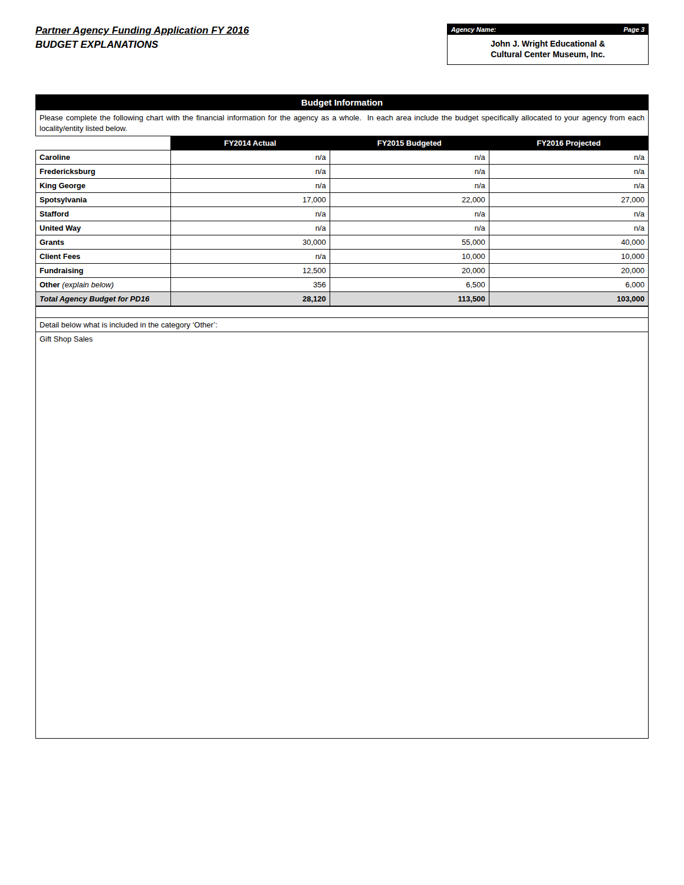Partner Agency Funding Application FY 2016
BUDGET EXPLANATIONS
Agency Name: Page 3
John J. Wright Educational &
Cultural Center Museum, Inc.
| Budget Information |
| Please complete the following chart with the financial information for the agency as a whole. In each area include the budget specifically allocated to your agency from each locality/entity listed below. |
| | FY2014 Actual | FY2015 Budgeted | FY2016 Projected |
| Caroline | n/a | n/a | n/a |
| Fredericksburg | n/a | n/a | n/a |
| King George | n/a | n/a | n/a |
| Spotsylvania | 17,000 | 22,000 | 27,000 |
| Stafford | n/a | n/a | n/a |
| United Way | n/a | n/a | n/a |
| Grants | 30,000 | 55,000 | 40,000 |
| Client Fees | n/a | 10,000 | 10,000 |
| Fundraising | 12,500 | 20,000 | 20,000 |
| Other (explain below) | 356 | 6,500 | 6,000 |
| Total Agency Budget for PD16 | 28,120 | 113,500 | 103,000 |
| Detail below what is included in the category ‘Other’: |
| Gift Shop Sales |